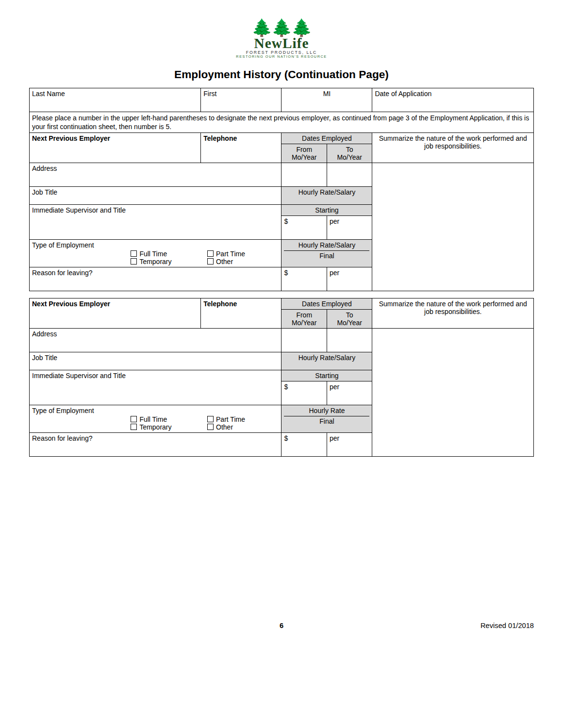🌲🌲🌲
New Life
FOREST PRODUCTS, LLC
RESTORING OUR NATION'S RESOURCE
Employment History (Continuation Page)
| Last Name | First | MI | Date of Application |
| Please place a number in the upper left-hand parentheses to designate the next previous employer, as continued from page 3 of the Employment Application, if this is your first continuation sheet, then number is 5. |
| Next Previous Employer | Telephone | Dates Employed | Summarize the nature of the work performed and job responsibilities. |
| | | From Mo/Year | To Mo/Year |
| Address | | | |
| Job Title | Hourly Rate/Salary |
| Immediate Supervisor and Title | Starting |
| $ | per |
| Type of Employment Full Time Part Time Temporary Other | Hourly Rate/Salary Final |
| Reason for leaving? | $ | per |
| Next Previous Employer | Telephone | Dates Employed | Summarize the nature of the work performed and job responsibilities. |
| | | From Mo/Year | To Mo/Year |
| Address | | | |
| Job Title | Hourly Rate/Salary |
| Immediate Supervisor and Title | Starting |
| $ | per |
| Type of Employment Full Time Part Time Temporary Other | Hourly Rate Final |
| Reason for leaving? | $ | per |
6
Revised 01/2018